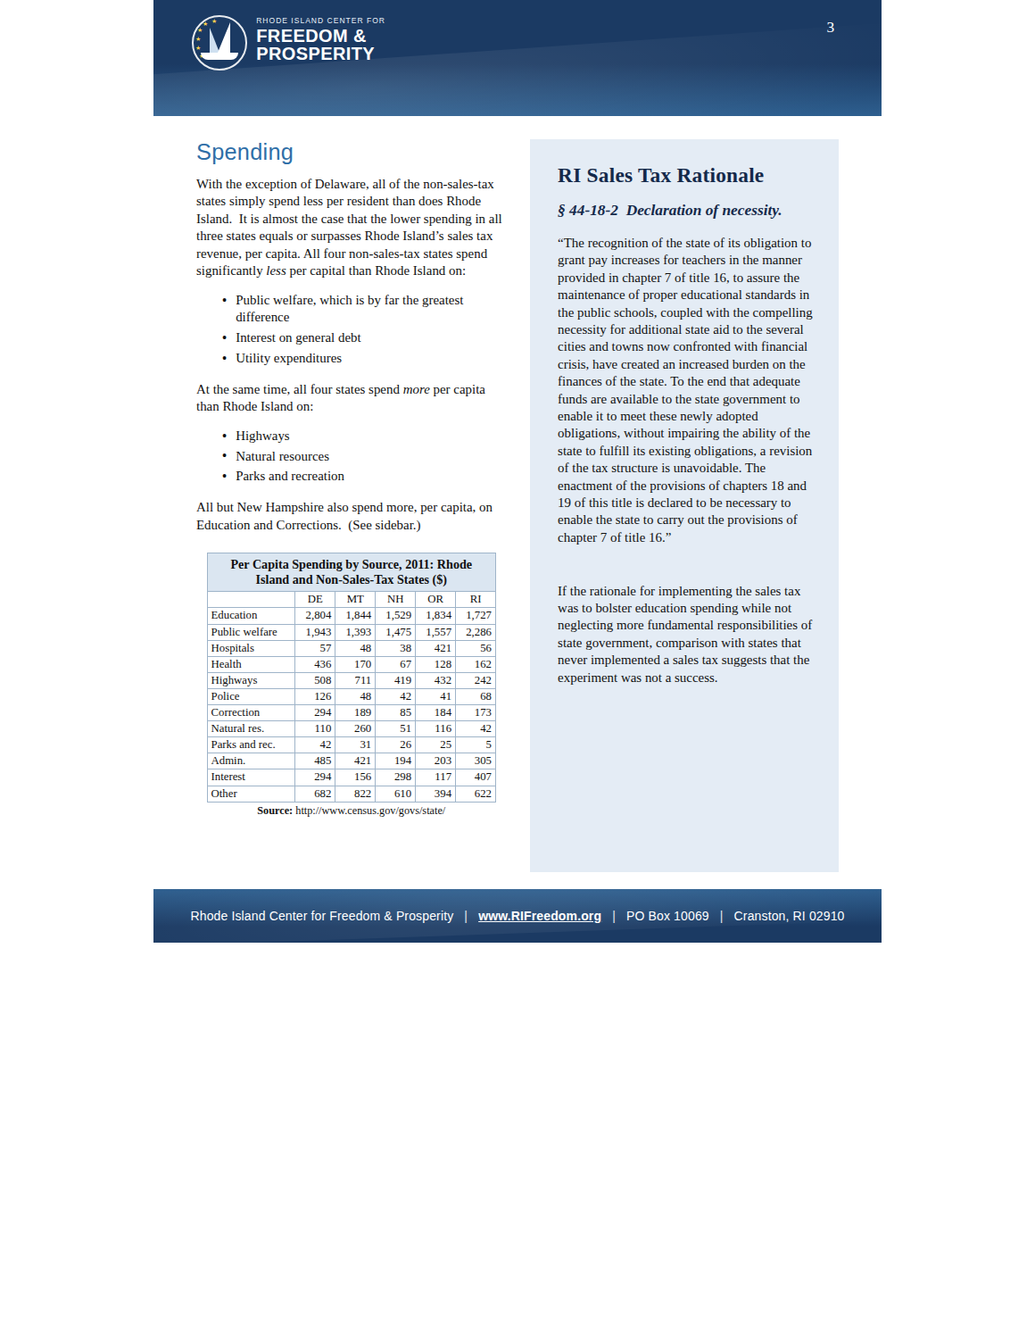★★★★★★
Rhode Island Center for FREEDOM & PROSPERITY
3
Spending
With the exception of Delaware, all of the non-sales-tax states simply spend less per resident than does Rhode Island. It is almost the case that the lower spending in all three states equals or surpasses Rhode Island’s sales tax revenue, per capita. All four non-sales-tax states spend significantly less per capital than Rhode Island on:
Public welfare, which is by far the greatest difference
Interest on general debt
Utility expenditures
At the same time, all four states spend more per capita than Rhode Island on:
Highways
Natural resources
Parks and recreation
All but New Hampshire also spend more, per capita, on Education and Corrections. (See sidebar.)
Per Capita Spending by Source, 2011: Rhode Island and Non-Sales-Tax States ($)
| | DE | MT | NH | OR | RI |
| --- | --- | --- | --- | --- | --- |
| Education | 2,804 | 1,844 | 1,529 | 1,834 | 1,727 |
| Public welfare | 1,943 | 1,393 | 1,475 | 1,557 | 2,286 |
| Hospitals | 57 | 48 | 38 | 421 | 56 |
| Health | 436 | 170 | 67 | 128 | 162 |
| Highways | 508 | 711 | 419 | 432 | 242 |
| Police | 126 | 48 | 42 | 41 | 68 |
| Correction | 294 | 189 | 85 | 184 | 173 |
| Natural res. | 110 | 260 | 51 | 116 | 42 |
| Parks and rec. | 42 | 31 | 26 | 25 | 5 |
| Admin. | 485 | 421 | 194 | 203 | 305 |
| Interest | 294 | 156 | 298 | 117 | 407 |
| Other | 682 | 822 | 610 | 394 | 622 |
Source: http://www.census.gov/govs/state/
RI Sales Tax Rationale
§ 44-18-2 Declaration of necessity.
“The recognition of the state of its obligation to grant pay increases for teachers in the manner provided in chapter 7 of title 16, to assure the maintenance of proper educational standards in the public schools, coupled with the compelling necessity for additional state aid to the several cities and towns now confronted with financial crisis, have created an increased burden on the finances of the state. To the end that adequate funds are available to the state government to enable it to meet these newly adopted obligations, without impairing the ability of the state to fulfill its existing obligations, a revision of the tax structure is unavoidable. The enactment of the provisions of chapters 18 and 19 of this title is declared to be necessary to enable the state to carry out the provisions of chapter 7 of title 16.”
If the rationale for implementing the sales tax was to bolster education spending while not neglecting more fundamental responsibilities of state government, comparison with states that never implemented a sales tax suggests that the experiment was not a success.
Rhode Island Center for Freedom & Prosperity | www.RIFreedom.org | PO Box 10069 | Cranston, RI 02910